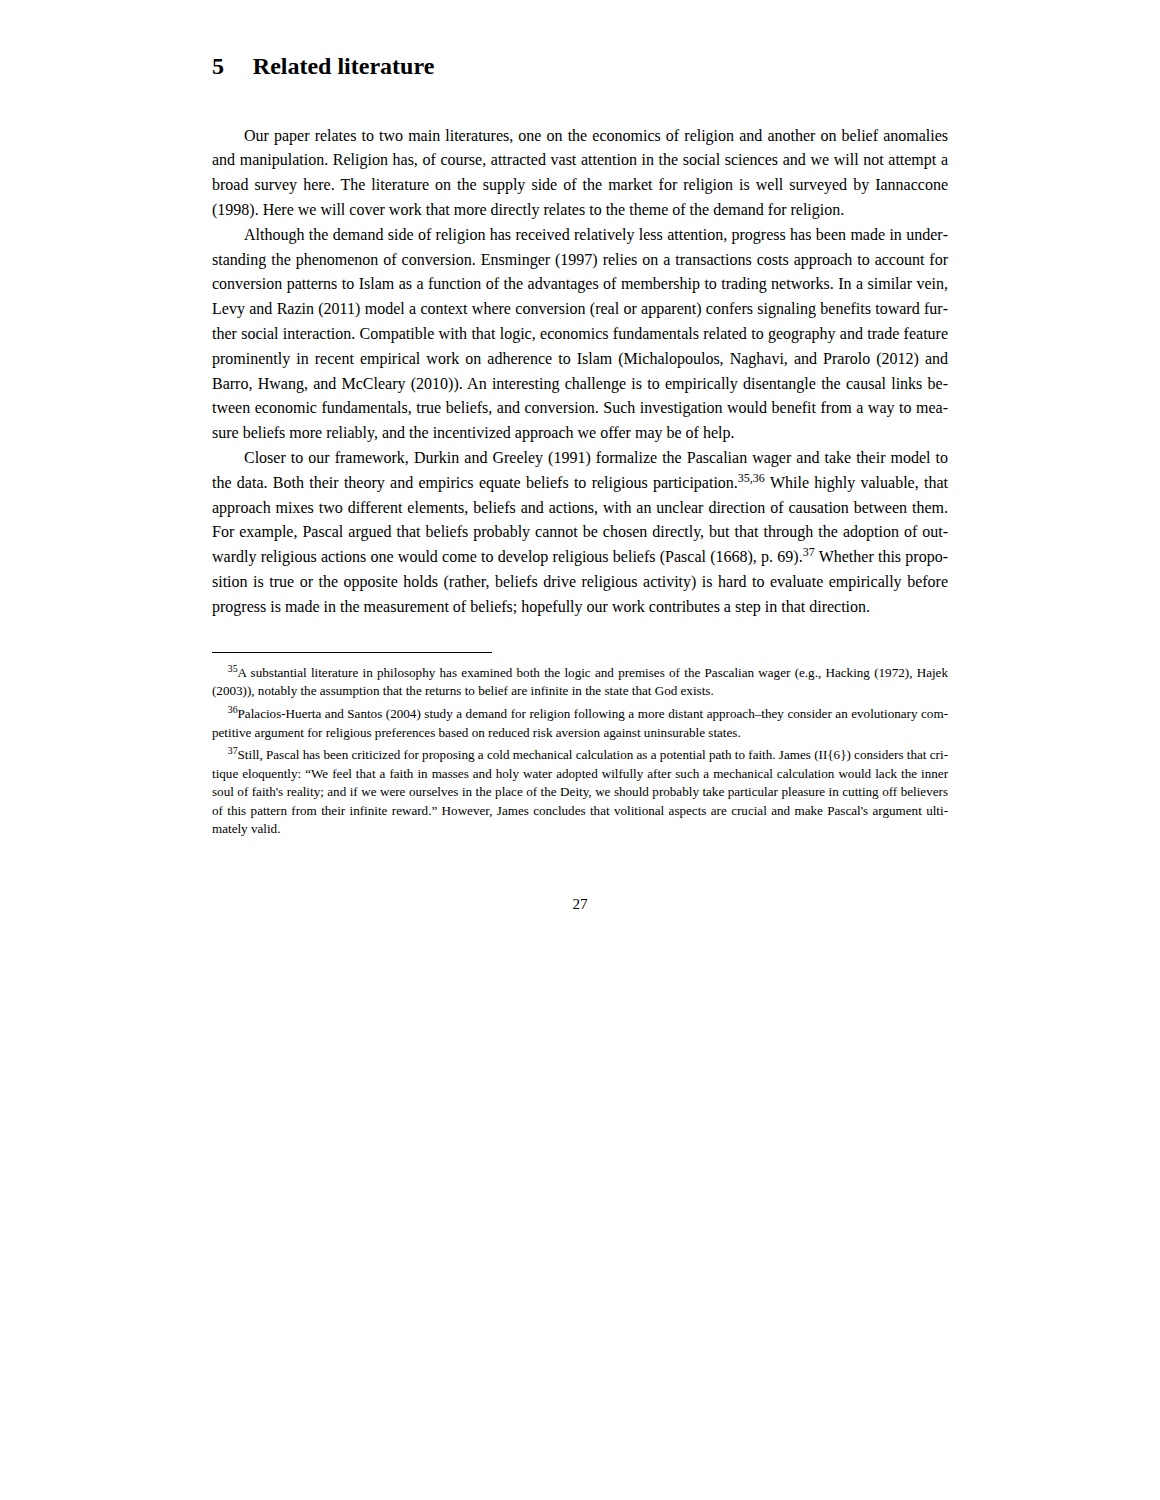5 Related literature
Our paper relates to two main literatures, one on the economics of religion and another on belief anomalies and manipulation. Religion has, of course, attracted vast attention in the social sciences and we will not attempt a broad survey here. The literature on the supply side of the market for religion is well surveyed by Iannaccone (1998). Here we will cover work that more directly relates to the theme of the demand for religion.
Although the demand side of religion has received relatively less attention, progress has been made in understanding the phenomenon of conversion. Ensminger (1997) relies on a transactions costs approach to account for conversion patterns to Islam as a function of the advantages of membership to trading networks. In a similar vein, Levy and Razin (2011) model a context where conversion (real or apparent) confers signaling benefits toward further social interaction. Compatible with that logic, economics fundamentals related to geography and trade feature prominently in recent empirical work on adherence to Islam (Michalopoulos, Naghavi, and Prarolo (2012) and Barro, Hwang, and McCleary (2010)). An interesting challenge is to empirically disentangle the causal links between economic fundamentals, true beliefs, and conversion. Such investigation would benefit from a way to measure beliefs more reliably, and the incentivized approach we offer may be of help.
Closer to our framework, Durkin and Greeley (1991) formalize the Pascalian wager and take their model to the data. Both their theory and empirics equate beliefs to religious participation.35,36 While highly valuable, that approach mixes two different elements, beliefs and actions, with an unclear direction of causation between them. For example, Pascal argued that beliefs probably cannot be chosen directly, but that through the adoption of outwardly religious actions one would come to develop religious beliefs (Pascal (1668), p. 69).37 Whether this proposition is true or the opposite holds (rather, beliefs drive religious activity) is hard to evaluate empirically before progress is made in the measurement of beliefs; hopefully our work contributes a step in that direction.
35A substantial literature in philosophy has examined both the logic and premises of the Pascalian wager (e.g., Hacking (1972), Hajek (2003)), notably the assumption that the returns to belief are infinite in the state that God exists.
36Palacios-Huerta and Santos (2004) study a demand for religion following a more distant approach–they consider an evolutionary competitive argument for religious preferences based on reduced risk aversion against uninsurable states.
37Still, Pascal has been criticized for proposing a cold mechanical calculation as a potential path to faith. James (II{6}) considers that critique eloquently: “We feel that a faith in masses and holy water adopted wilfully after such a mechanical calculation would lack the inner soul of faith's reality; and if we were ourselves in the place of the Deity, we should probably take particular pleasure in cutting off believers of this pattern from their infinite reward.” However, James concludes that volitional aspects are crucial and make Pascal's argument ultimately valid.
27